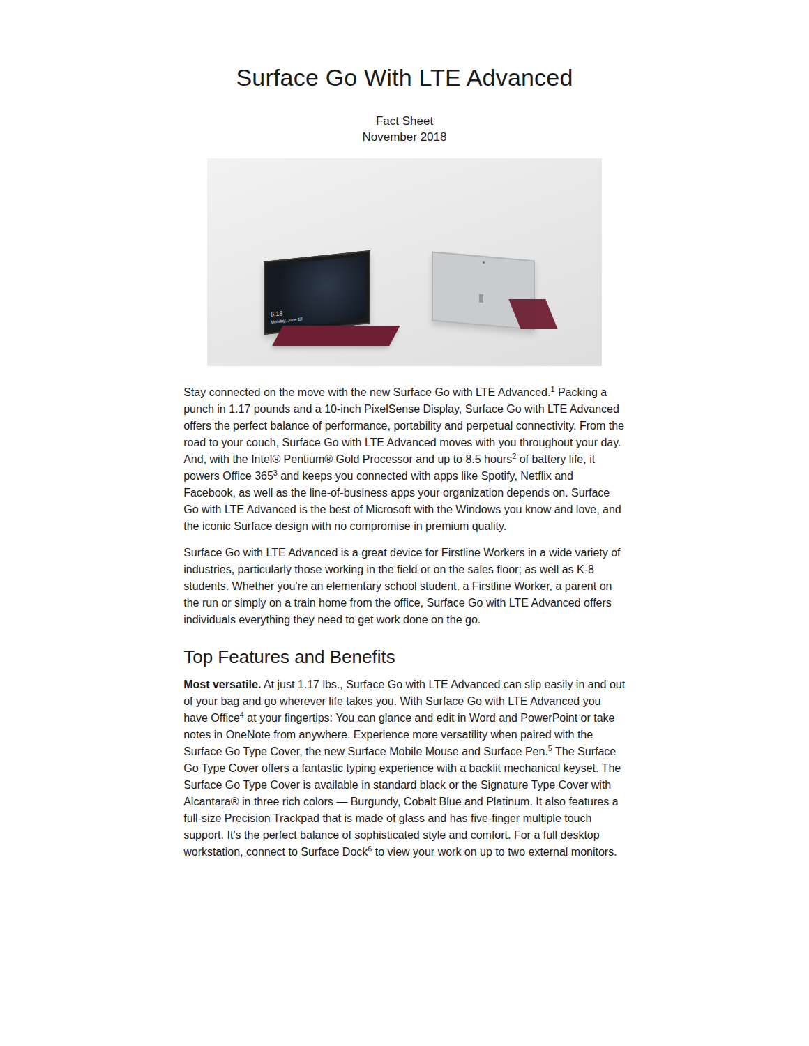Surface Go With LTE Advanced
Fact Sheet
November 2018
6:18
Monday, June 18
Stay connected on the move with the new Surface Go with LTE Advanced.1 Packing a punch in 1.17 pounds and a 10-inch PixelSense Display, Surface Go with LTE Advanced offers the perfect balance of performance, portability and perpetual connectivity. From the road to your couch, Surface Go with LTE Advanced moves with you throughout your day. And, with the Intel® Pentium® Gold Processor and up to 8.5 hours2 of battery life, it powers Office 3653 and keeps you connected with apps like Spotify, Netflix and Facebook, as well as the line-of-business apps your organization depends on. Surface Go with LTE Advanced is the best of Microsoft with the Windows you know and love, and the iconic Surface design with no compromise in premium quality.
Surface Go with LTE Advanced is a great device for Firstline Workers in a wide variety of industries, particularly those working in the field or on the sales floor; as well as K-8 students. Whether you’re an elementary school student, a Firstline Worker, a parent on the run or simply on a train home from the office, Surface Go with LTE Advanced offers individuals everything they need to get work done on the go.
Top Features and Benefits
Most versatile. At just 1.17 lbs., Surface Go with LTE Advanced can slip easily in and out of your bag and go wherever life takes you. With Surface Go with LTE Advanced you have Office4 at your fingertips: You can glance and edit in Word and PowerPoint or take notes in OneNote from anywhere. Experience more versatility when paired with the Surface Go Type Cover, the new Surface Mobile Mouse and Surface Pen.5 The Surface Go Type Cover offers a fantastic typing experience with a backlit mechanical keyset. The Surface Go Type Cover is available in standard black or the Signature Type Cover with Alcantara® in three rich colors — Burgundy, Cobalt Blue and Platinum. It also features a full-size Precision Trackpad that is made of glass and has five-finger multiple touch support. It’s the perfect balance of sophisticated style and comfort. For a full desktop workstation, connect to Surface Dock6 to view your work on up to two external monitors.